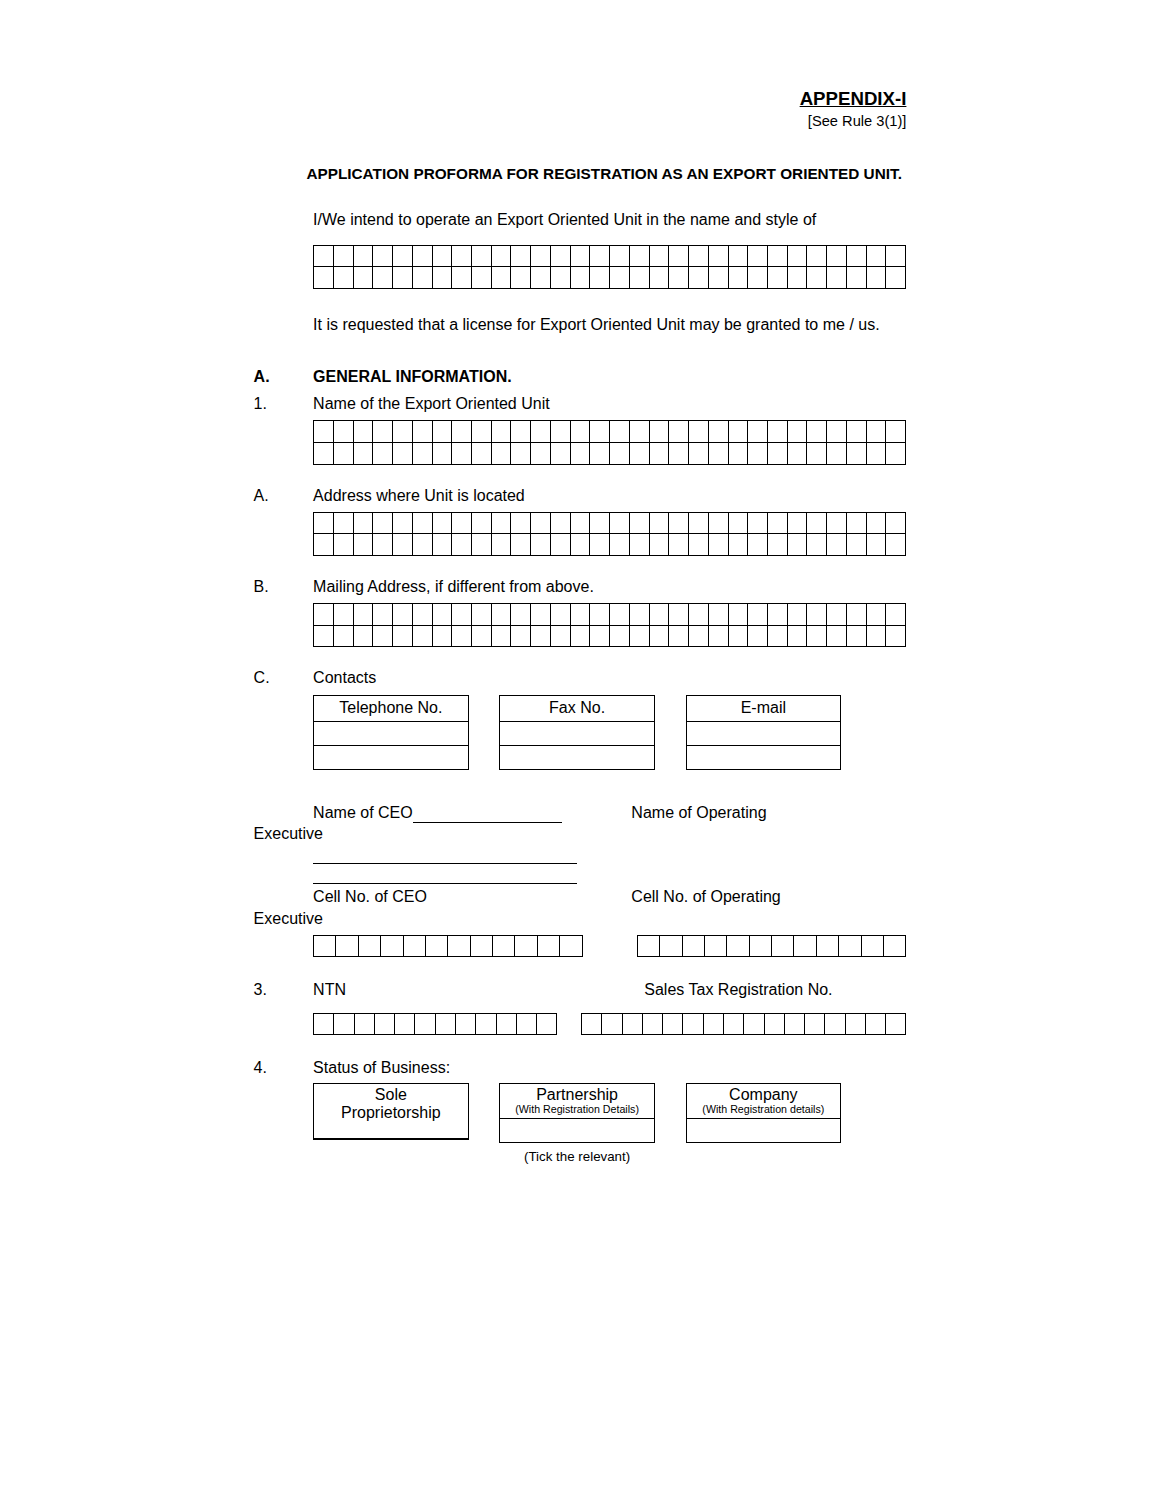APPENDIX-I
[See Rule 3(1)]
APPLICATION PROFORMA FOR REGISTRATION AS AN EXPORT ORIENTED UNIT.
I/We intend to operate an Export Oriented Unit in the name and style of
It is requested that a license for Export Oriented Unit may be granted to me / us.
A.
GENERAL INFORMATION.
1.
Name of the Export Oriented Unit
A.
Address where Unit is located
B.
Mailing Address, if different from above.
C.
Contacts
| Telephone No. | | Fax No. | | E-mail |
Name of CEO
Name of Operating
Executive
Cell No. of CEO
Cell No. of Operating
Executive
3.
NTN Sales Tax Registration No.
4.
Status of Business:
| Sole Proprietorship | | Partnership (With Registration Details) | | Company (With Registration details) |
(Tick the relevant)